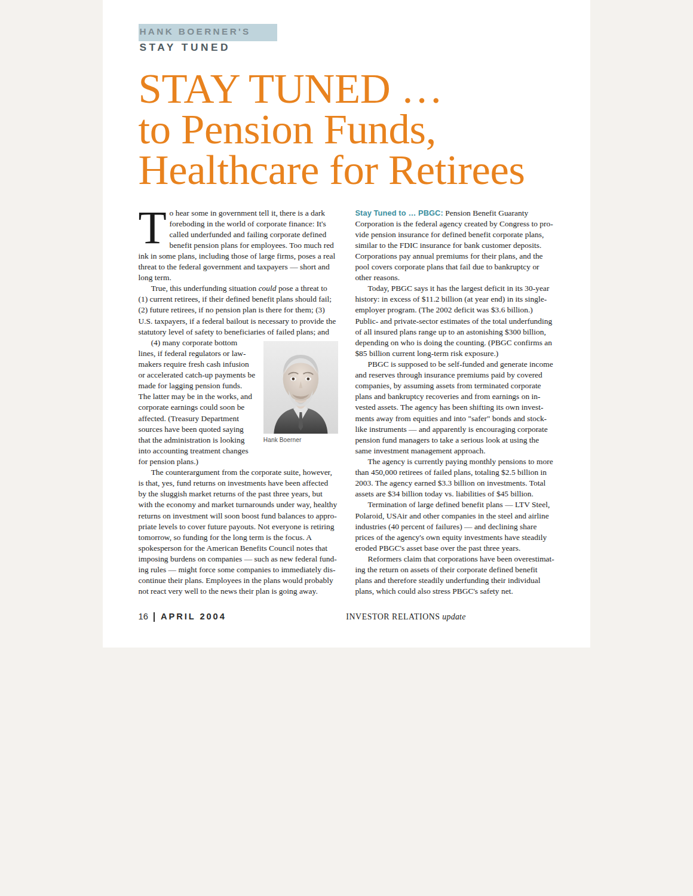Hank Boerner's
Stay Tuned
STAY TUNED … to Pension Funds, Healthcare for Retirees
To hear some in government tell it, there is a dark foreboding in the world of corporate finance: It's called underfunded and failing corporate defined benefit pension plans for employees. Too much red ink in some plans, including those of large firms, poses a real threat to the federal government and taxpayers — short and long term.
True, this underfunding situation could pose a threat to (1) current retirees, if their defined benefit plans should fail; (2) future retirees, if no pension plan is there for them; (3) U.S. taxpayers, if a federal bailout is necessary to provide the statutory level of safety to beneficiaries of failed plans; and
Hank Boerner
(4) many corporate bottom lines, if federal regulators or lawmakers require fresh cash infusion or accelerated catch-up payments be made for lagging pension funds. The latter may be in the works, and corporate earnings could soon be affected. (Treasury Department sources have been quoted saying that the administration is looking into accounting treatment changes for pension plans.)
The counterargument from the corporate suite, however, is that, yes, fund returns on investments have been affected by the sluggish market returns of the past three years, but with the economy and market turnarounds under way, healthy returns on investment will soon boost fund balances to appropriate levels to cover future payouts. Not everyone is retiring tomorrow, so funding for the long term is the focus. A spokesperson for the American Benefits Council notes that imposing burdens on companies — such as new federal funding rules — might force some companies to immediately discontinue their plans. Employees in the plans would probably not react very well to the news their plan is going away.
Stay Tuned to … PBGC: Pension Benefit Guaranty Corporation is the federal agency created by Congress to provide pension insurance for defined benefit corporate plans, similar to the FDIC insurance for bank customer deposits. Corporations pay annual premiums for their plans, and the pool covers corporate plans that fail due to bankruptcy or other reasons.
Today, PBGC says it has the largest deficit in its 30-year history: in excess of $11.2 billion (at year end) in its single-employer program. (The 2002 deficit was $3.6 billion.) Public- and private-sector estimates of the total underfunding of all insured plans range up to an astonishing $300 billion, depending on who is doing the counting. (PBGC confirms an $85 billion current long-term risk exposure.)
PBGC is supposed to be self-funded and generate income and reserves through insurance premiums paid by covered companies, by assuming assets from terminated corporate plans and bankruptcy recoveries and from earnings on invested assets. The agency has been shifting its own investments away from equities and into "safer" bonds and stock-like instruments — and apparently is encouraging corporate pension fund managers to take a serious look at using the same investment management approach.
The agency is currently paying monthly pensions to more than 450,000 retirees of failed plans, totaling $2.5 billion in 2003. The agency earned $3.3 billion on investments. Total assets are $34 billion today vs. liabilities of $45 billion.
Termination of large defined benefit plans — LTV Steel, Polaroid, USAir and other companies in the steel and airline industries (40 percent of failures) — and declining share prices of the agency's own equity investments have steadily eroded PBGC's asset base over the past three years.
Reformers claim that corporations have been overestimating the return on assets of their corporate defined benefit plans and therefore steadily underfunding their individual plans, which could also stress PBGC's safety net.
16
APRIL 2004
INVESTOR RELATIONS update